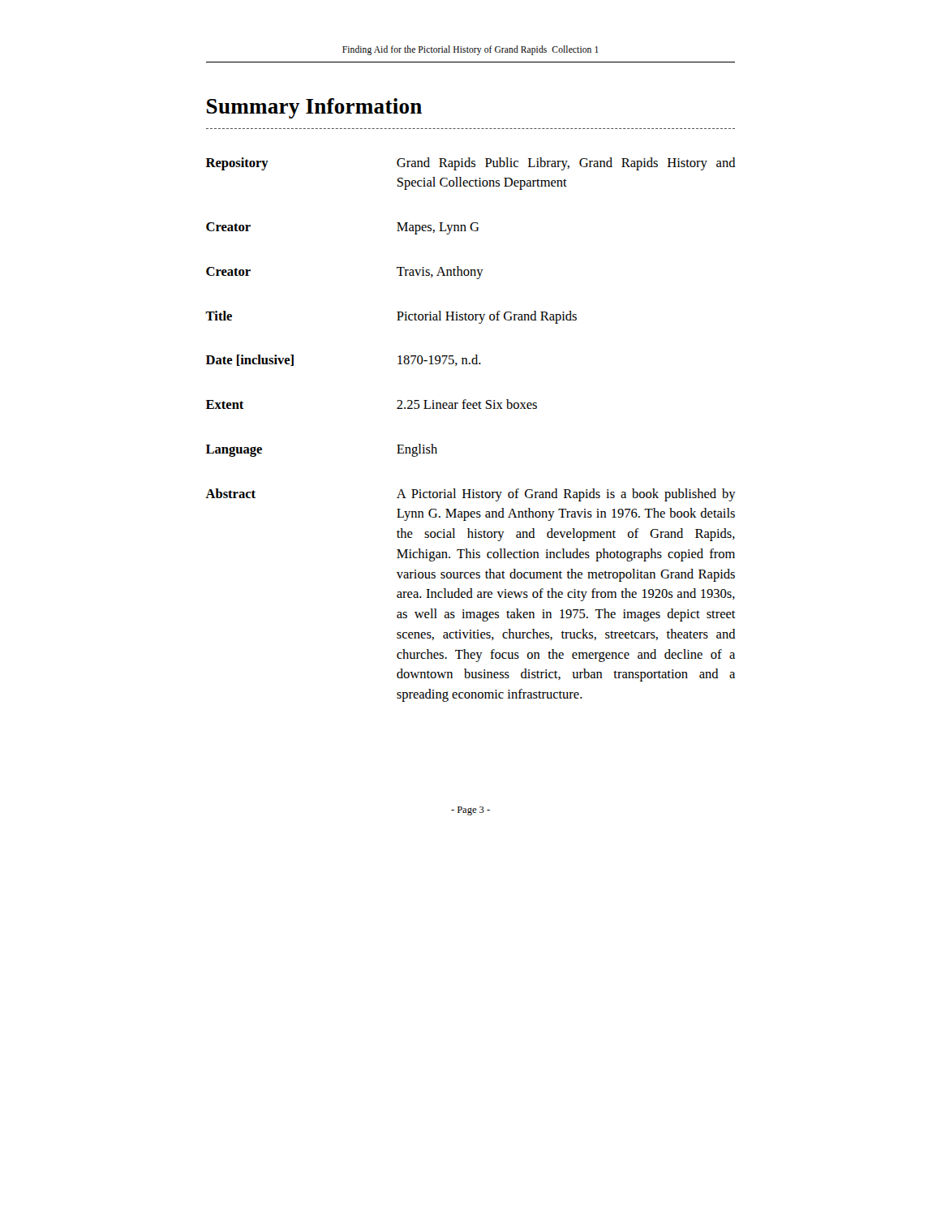Finding Aid for the Pictorial History of Grand Rapids Collection 1
Summary Information
| Repository | Grand Rapids Public Library, Grand Rapids History and Special Collections Department |
| Creator | Mapes, Lynn G |
| Creator | Travis, Anthony |
| Title | Pictorial History of Grand Rapids |
| Date [inclusive] | 1870-1975, n.d. |
| Extent | 2.25 Linear feet Six boxes |
| Language | English |
| Abstract | A Pictorial History of Grand Rapids is a book published by Lynn G. Mapes and Anthony Travis in 1976. The book details the social history and development of Grand Rapids, Michigan. This collection includes photographs copied from various sources that document the metropolitan Grand Rapids area. Included are views of the city from the 1920s and 1930s, as well as images taken in 1975. The images depict street scenes, activities, churches, trucks, streetcars, theaters and churches. They focus on the emergence and decline of a downtown business district, urban transportation and a spreading economic infrastructure. |
- Page 3 -